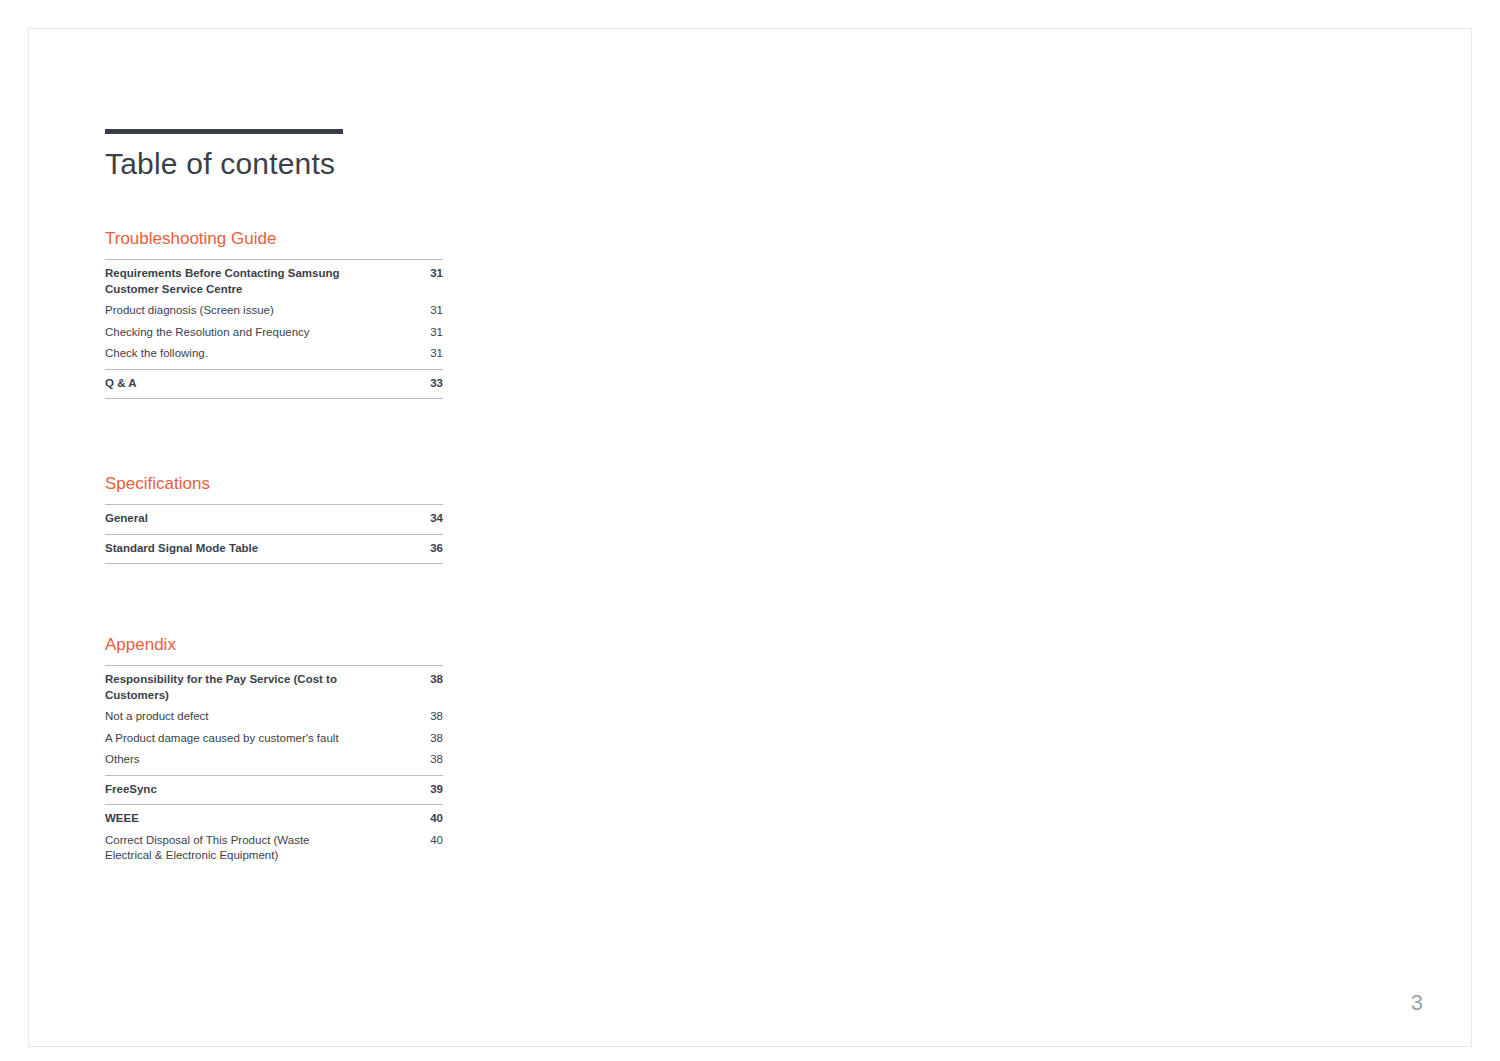Table of contents
Troubleshooting Guide
| Requirements Before Contacting Samsung Customer Service Centre | 31 |
| Product diagnosis (Screen issue) | 31 |
| Checking the Resolution and Frequency | 31 |
| Check the following. | 31 |
| Q & A | 33 |
Specifications
| General | 34 |
| Standard Signal Mode Table | 36 |
Appendix
| Responsibility for the Pay Service (Cost to Customers) | 38 |
| Not a product defect | 38 |
| A Product damage caused by customer's fault | 38 |
| Others | 38 |
| FreeSync | 39 |
| WEEE | 40 |
| Correct Disposal of This Product (Waste Electrical & Electronic Equipment) | 40 |
3